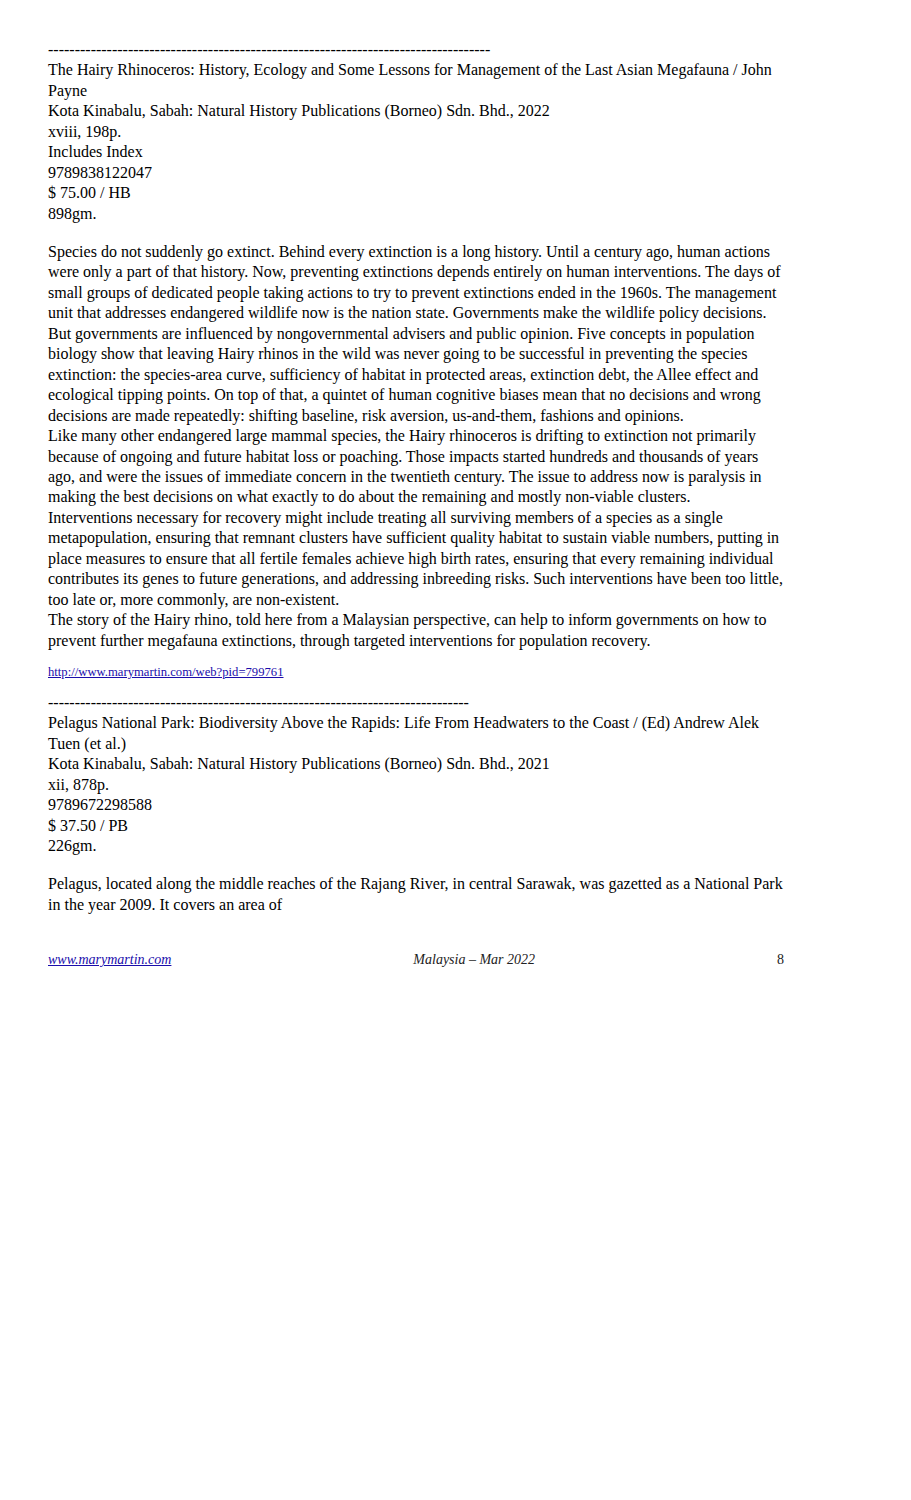-----------------------------------------------------------------------------------
The Hairy Rhinoceros: History, Ecology and Some Lessons for Management of the Last Asian Megafauna / John Payne
Kota Kinabalu, Sabah: Natural History Publications (Borneo) Sdn. Bhd., 2022
xviii, 198p.
Includes Index
9789838122047
$ 75.00 / HB
898gm.
Species do not suddenly go extinct. Behind every extinction is a long history. Until a century ago, human actions were only a part of that history. Now, preventing extinctions depends entirely on human interventions. The days of small groups of dedicated people taking actions to try to prevent extinctions ended in the 1960s. The management unit that addresses endangered wildlife now is the nation state. Governments make the wildlife policy decisions. But governments are influenced by nongovernmental advisers and public opinion. Five concepts in population biology show that leaving Hairy rhinos in the wild was never going to be successful in preventing the species extinction: the species-area curve, sufficiency of habitat in protected areas, extinction debt, the Allee effect and ecological tipping points. On top of that, a quintet of human cognitive biases mean that no decisions and wrong decisions are made repeatedly: shifting baseline, risk aversion, us-and-them, fashions and opinions.
Like many other endangered large mammal species, the Hairy rhinoceros is drifting to extinction not primarily because of ongoing and future habitat loss or poaching. Those impacts started hundreds and thousands of years ago, and were the issues of immediate concern in the twentieth century. The issue to address now is paralysis in making the best decisions on what exactly to do about the remaining and mostly non-viable clusters.
Interventions necessary for recovery might include treating all surviving members of a species as a single metapopulation, ensuring that remnant clusters have sufficient quality habitat to sustain viable numbers, putting in place measures to ensure that all fertile females achieve high birth rates, ensuring that every remaining individual contributes its genes to future generations, and addressing inbreeding risks. Such interventions have been too little, too late or, more commonly, are non-existent.
The story of the Hairy rhino, told here from a Malaysian perspective, can help to inform governments on how to prevent further megafauna extinctions, through targeted interventions for population recovery.
http://www.marymartin.com/web?pid=799761
-------------------------------------------------------------------------------
Pelagus National Park: Biodiversity Above the Rapids: Life From Headwaters to the Coast / (Ed) Andrew Alek Tuen (et al.)
Kota Kinabalu, Sabah: Natural History Publications (Borneo) Sdn. Bhd., 2021
xii, 878p.
9789672298588
$ 37.50 / PB
226gm.
Pelagus, located along the middle reaches of the Rajang River, in central Sarawak, was gazetted as a National Park in the year 2009. It covers an area of
www.marymartin.com Malaysia – Mar 2022 8